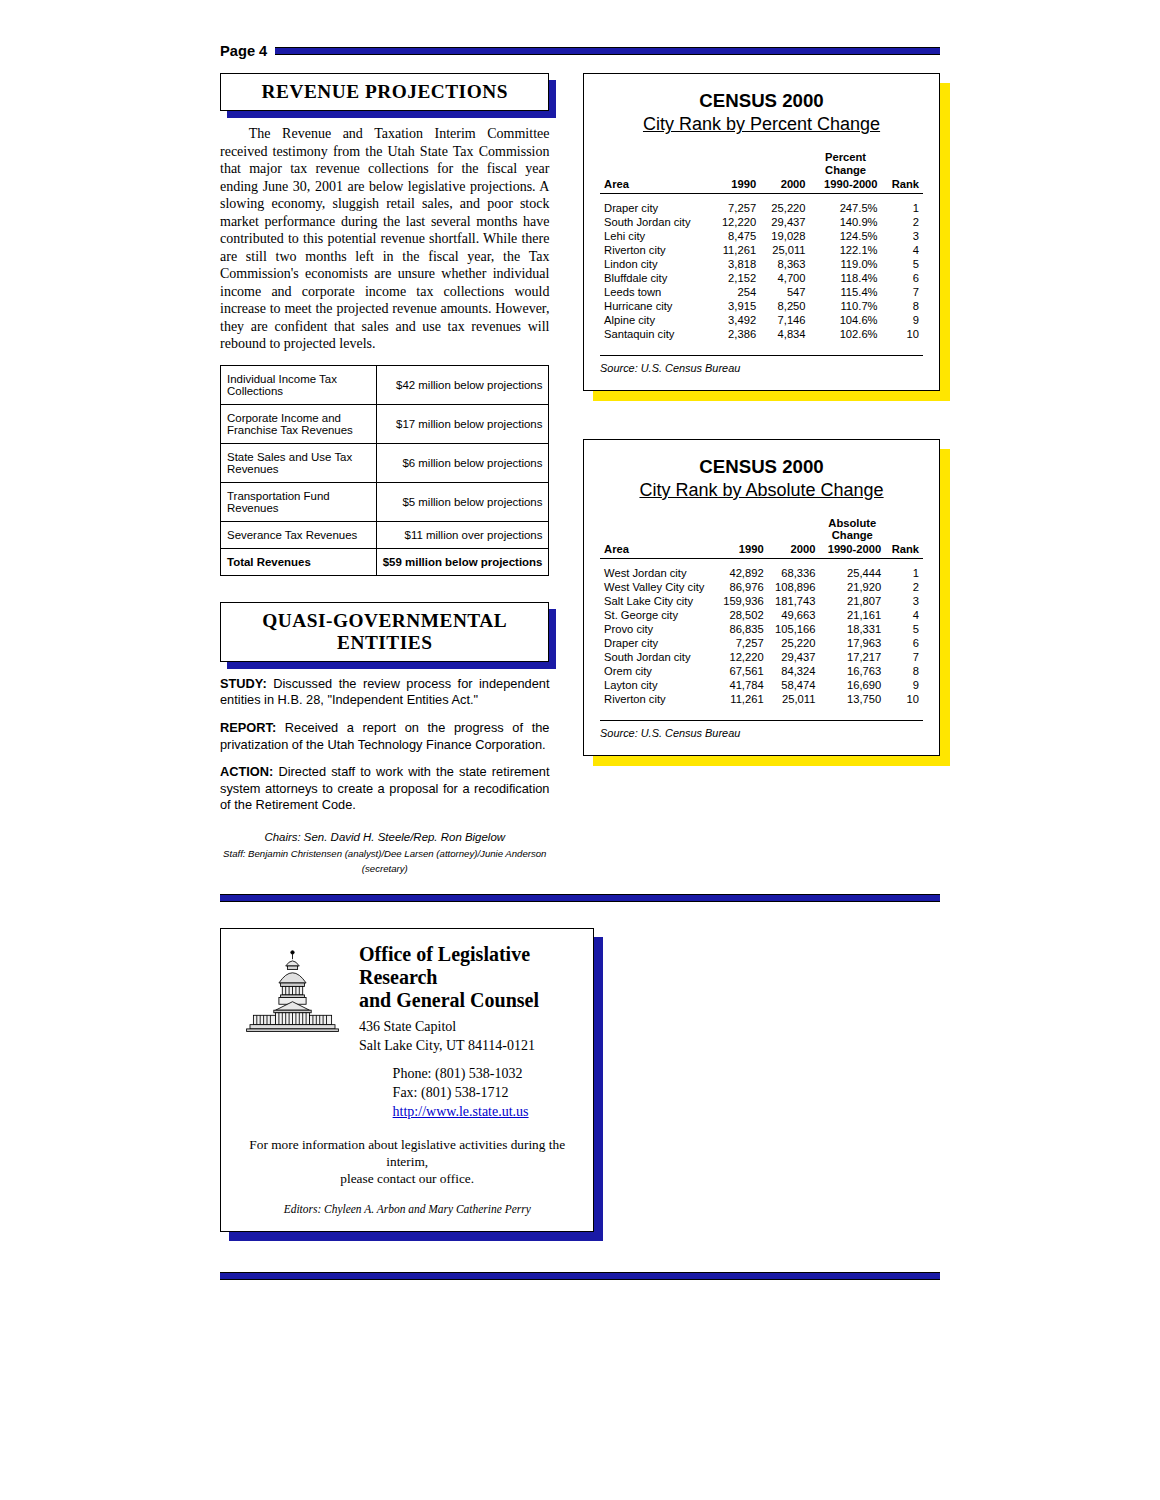Page 4
REVENUE PROJECTIONS
The Revenue and Taxation Interim Committee received testimony from the Utah State Tax Commission that major tax revenue collections for the fiscal year ending June 30, 2001 are below legislative projections. A slowing economy, sluggish retail sales, and poor stock market performance during the last several months have contributed to this potential revenue shortfall. While there are still two months left in the fiscal year, the Tax Commission's economists are unsure whether individual income and corporate income tax collections would increase to meet the projected revenue amounts. However, they are confident that sales and use tax revenues will rebound to projected levels.
| Individual Income Tax Collections | $42 million below projections |
| Corporate Income and Franchise Tax Revenues | $17 million below projections |
| State Sales and Use Tax Revenues | $6 million below projections |
| Transportation Fund Revenues | $5 million below projections |
| Severance Tax Revenues | $11 million over projections |
| Total Revenues | $59 million below projections |
QUASI-GOVERNMENTAL ENTITIES
STUDY: Discussed the review process for independent entities in H.B. 28, "Independent Entities Act."
REPORT: Received a report on the progress of the privatization of the Utah Technology Finance Corporation.
ACTION: Directed staff to work with the state retirement system attorneys to create a proposal for a recodification of the Retirement Code.
Chairs: Sen. David H. Steele/Rep. Ron Bigelow
Staff: Benjamin Christensen (analyst)/Dee Larsen (attorney)/Junie Anderson (secretary)
CENSUS 2000
City Rank by Percent Change
| | | | Percent Change | |
| --- | --- | --- | --- | --- |
| Area | 1990 | 2000 | 1990-2000 | Rank |
| Draper city | 7,257 | 25,220 | 247.5% | 1 |
| South Jordan city | 12,220 | 29,437 | 140.9% | 2 |
| Lehi city | 8,475 | 19,028 | 124.5% | 3 |
| Riverton city | 11,261 | 25,011 | 122.1% | 4 |
| Lindon city | 3,818 | 8,363 | 119.0% | 5 |
| Bluffdale city | 2,152 | 4,700 | 118.4% | 6 |
| Leeds town | 254 | 547 | 115.4% | 7 |
| Hurricane city | 3,915 | 8,250 | 110.7% | 8 |
| Alpine city | 3,492 | 7,146 | 104.6% | 9 |
| Santaquin city | 2,386 | 4,834 | 102.6% | 10 |
Source: U.S. Census Bureau
CENSUS 2000
City Rank by Absolute Change
| | | | Absolute Change | |
| --- | --- | --- | --- | --- |
| Area | 1990 | 2000 | 1990-2000 | Rank |
| West Jordan city | 42,892 | 68,336 | 25,444 | 1 |
| West Valley City city | 86,976 | 108,896 | 21,920 | 2 |
| Salt Lake City city | 159,936 | 181,743 | 21,807 | 3 |
| St. George city | 28,502 | 49,663 | 21,161 | 4 |
| Provo city | 86,835 | 105,166 | 18,331 | 5 |
| Draper city | 7,257 | 25,220 | 17,963 | 6 |
| South Jordan city | 12,220 | 29,437 | 17,217 | 7 |
| Orem city | 67,561 | 84,324 | 16,763 | 8 |
| Layton city | 41,784 | 58,474 | 16,690 | 9 |
| Riverton city | 11,261 | 25,011 | 13,750 | 10 |
Source: U.S. Census Bureau
Office of Legislative Research
and General Counsel
436 State Capitol
Salt Lake City, UT 84114-0121
Phone: (801) 538-1032
Fax: (801) 538-1712
http://www.le.state.ut.us
For more information about legislative activities during the interim,
please contact our office.
Editors: Chyleen A. Arbon and Mary Catherine Perry